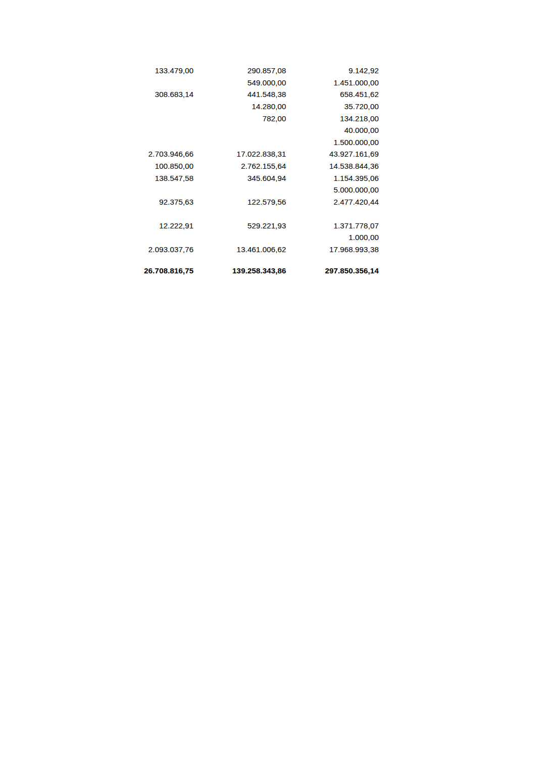| 133.479,00 | 290.857,08 | 9.142,92 |
| | 549.000,00 | 1.451.000,00 |
| 308.683,14 | 441.548,38 | 658.451,62 |
| | 14.280,00 | 35.720,00 |
| | 782,00 | 134.218,00 |
| | | 40.000,00 |
| | | 1.500.000,00 |
| 2.703.946,66 | 17.022.838,31 | 43.927.161,69 |
| 100.850,00 | 2.762.155,64 | 14.538.844,36 |
| 138.547,58 | 345.604,94 | 1.154.395,06 |
| | | 5.000.000,00 |
| 92.375,63 | 122.579,56 | 2.477.420,44 |
| 12.222,91 | 529.221,93 | 1.371.778,07 |
| | | 1.000,00 |
| 2.093.037,76 | 13.461.006,62 | 17.968.993,38 |
| 26.708.816,75 | 139.258.343,86 | 297.850.356,14 |